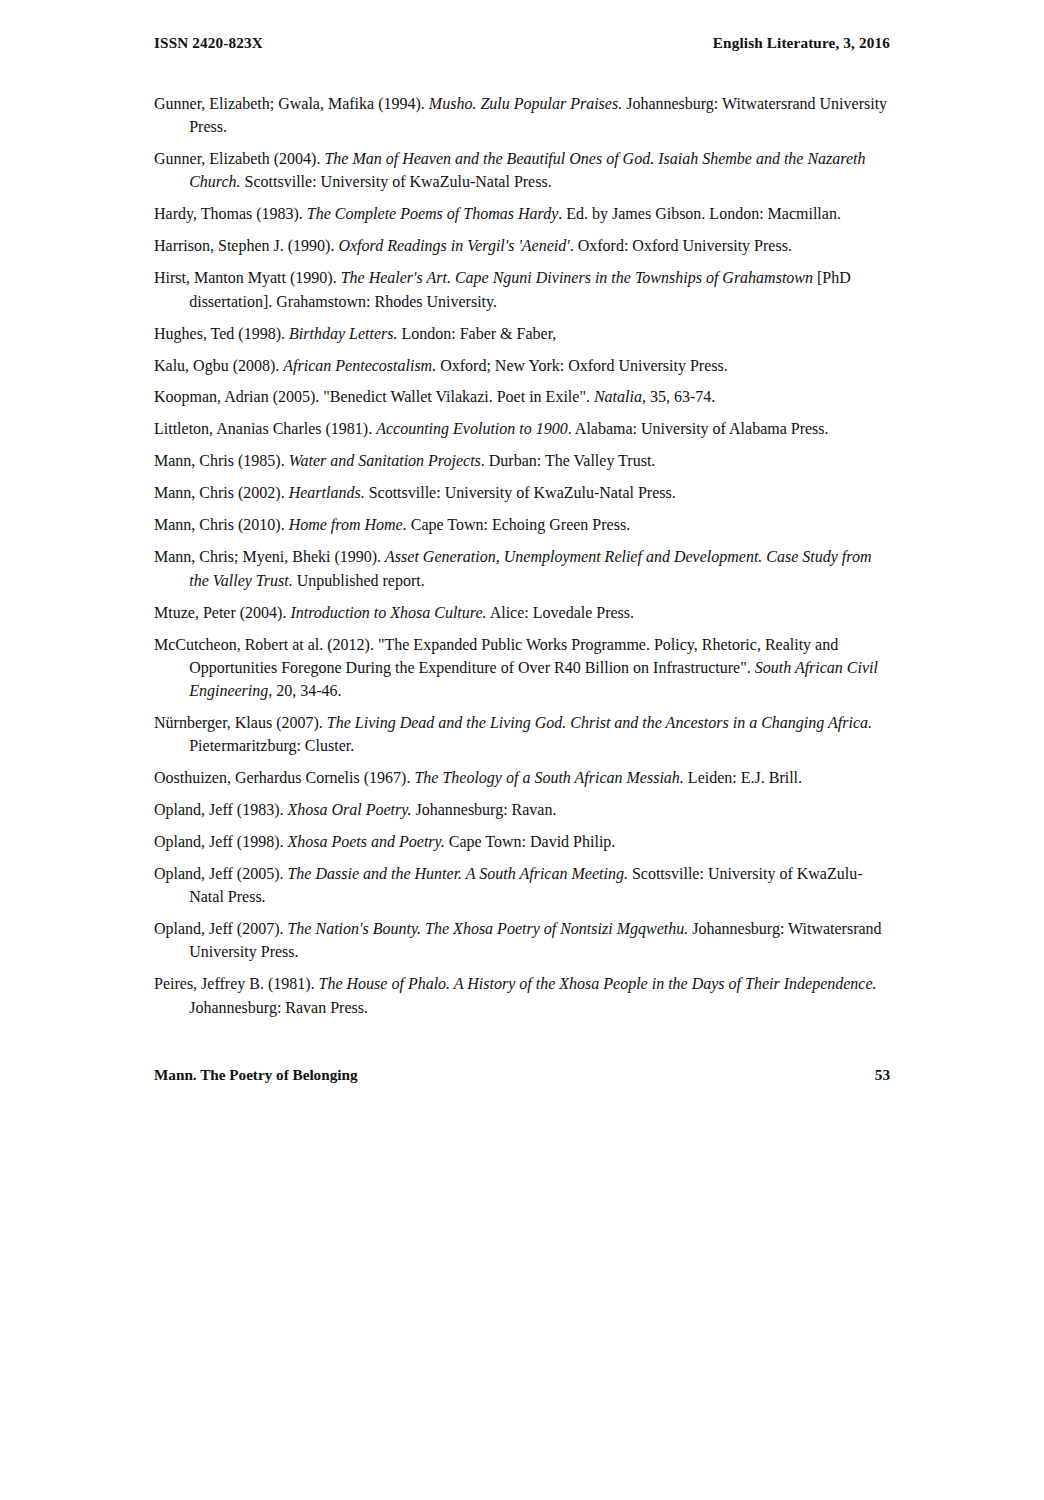ISSN 2420-823X English Literature, 3, 2016
Gunner, Elizabeth; Gwala, Mafika (1994). Musho. Zulu Popular Praises. Johannesburg: Witwatersrand University Press.
Gunner, Elizabeth (2004). The Man of Heaven and the Beautiful Ones of God. Isaiah Shembe and the Nazareth Church. Scottsville: University of KwaZulu-Natal Press.
Hardy, Thomas (1983). The Complete Poems of Thomas Hardy. Ed. by James Gibson. London: Macmillan.
Harrison, Stephen J. (1990). Oxford Readings in Vergil's 'Aeneid'. Oxford: Oxford University Press.
Hirst, Manton Myatt (1990). The Healer's Art. Cape Nguni Diviners in the Townships of Grahamstown [PhD dissertation]. Grahamstown: Rhodes University.
Hughes, Ted (1998). Birthday Letters. London: Faber & Faber,
Kalu, Ogbu (2008). African Pentecostalism. Oxford; New York: Oxford University Press.
Koopman, Adrian (2005). "Benedict Wallet Vilakazi. Poet in Exile". Natalia, 35, 63-74.
Littleton, Ananias Charles (1981). Accounting Evolution to 1900. Alabama: University of Alabama Press.
Mann, Chris (1985). Water and Sanitation Projects. Durban: The Valley Trust.
Mann, Chris (2002). Heartlands. Scottsville: University of KwaZulu-Natal Press.
Mann, Chris (2010). Home from Home. Cape Town: Echoing Green Press.
Mann, Chris; Myeni, Bheki (1990). Asset Generation, Unemployment Relief and Development. Case Study from the Valley Trust. Unpublished report.
Mtuze, Peter (2004). Introduction to Xhosa Culture. Alice: Lovedale Press.
McCutcheon, Robert at al. (2012). "The Expanded Public Works Programme. Policy, Rhetoric, Reality and Opportunities Foregone During the Expenditure of Over R40 Billion on Infrastructure". South African Civil Engineering, 20, 34-46.
Nürnberger, Klaus (2007). The Living Dead and the Living God. Christ and the Ancestors in a Changing Africa. Pietermaritzburg: Cluster.
Oosthuizen, Gerhardus Cornelis (1967). The Theology of a South African Messiah. Leiden: E.J. Brill.
Opland, Jeff (1983). Xhosa Oral Poetry. Johannesburg: Ravan.
Opland, Jeff (1998). Xhosa Poets and Poetry. Cape Town: David Philip.
Opland, Jeff (2005). The Dassie and the Hunter. A South African Meeting. Scottsville: University of KwaZulu-Natal Press.
Opland, Jeff (2007). The Nation's Bounty. The Xhosa Poetry of Nontsizi Mgqwethu. Johannesburg: Witwatersrand University Press.
Peires, Jeffrey B. (1981). The House of Phalo. A History of the Xhosa People in the Days of Their Independence. Johannesburg: Ravan Press.
Mann. The Poetry of Belonging 53